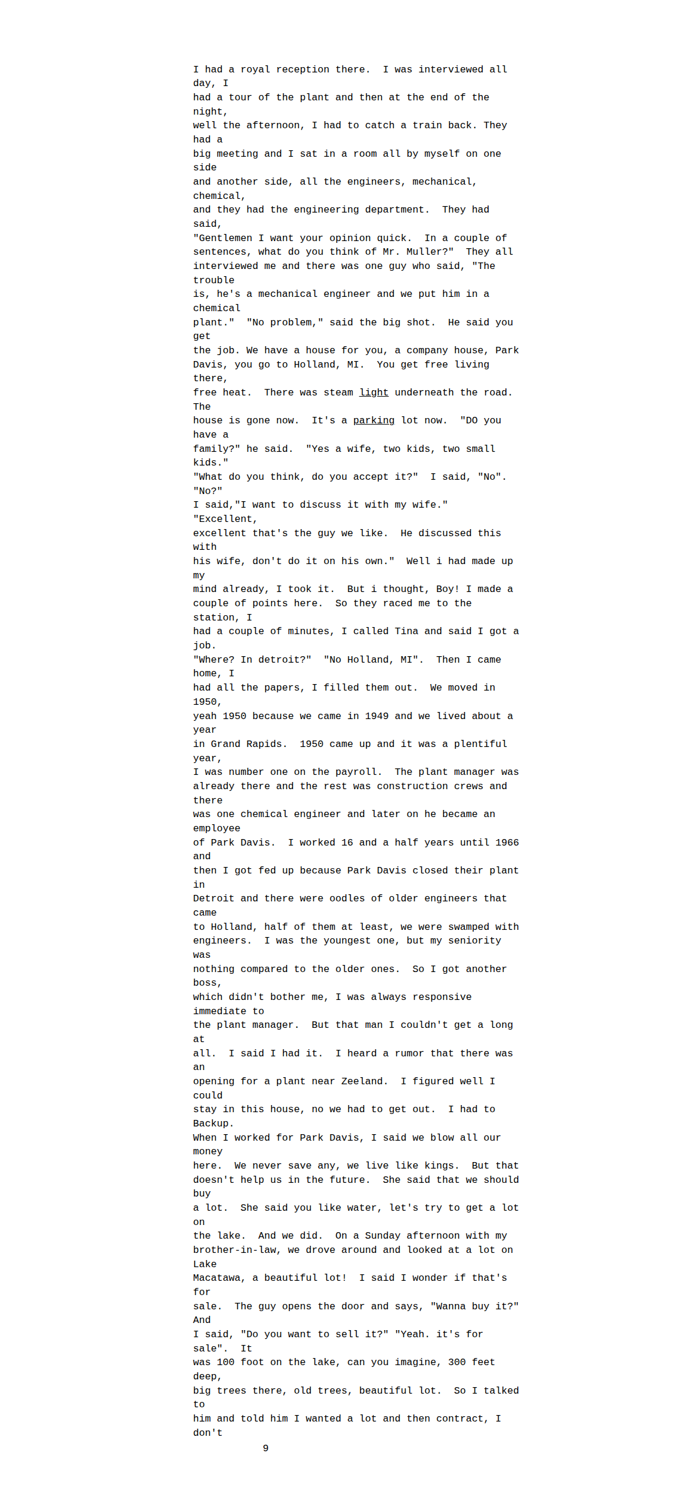I had a royal reception there. I was interviewed all day, I had a tour of the plant and then at the end of the night, well the afternoon, I had to catch a train back. They had a big meeting and I sat in a room all by myself on one side and another side, all the engineers, mechanical, chemical, and they had the engineering department. They had said, "Gentlemen I want your opinion quick. In a couple of sentences, what do you think of Mr. Muller?" They all interviewed me and there was one guy who said, "The trouble is, he's a mechanical engineer and we put him in a chemical plant." "No problem," said the big shot. He said you get the job. We have a house for you, a company house, Park Davis, you go to Holland, MI. You get free living there, free heat. There was steam light underneath the road. The house is gone now. It's a parking lot now. "DO you have a family?" he said. "Yes a wife, two kids, two small kids." "What do you think, do you accept it?" I said, "No". "No?" I said,"I want to discuss it with my wife." "Excellent, excellent that's the guy we like. He discussed this with his wife, don't do it on his own." Well i had made up my mind already, I took it. But i thought, Boy! I made a couple of points here. So they raced me to the station, I had a couple of minutes, I called Tina and said I got a job. "Where? In detroit?" "No Holland, MI". Then I came home, I had all the papers, I filled them out. We moved in 1950, yeah 1950 because we came in 1949 and we lived about a year in Grand Rapids. 1950 came up and it was a plentiful year, I was number one on the payroll. The plant manager was already there and the rest was construction crews and there was one chemical engineer and later on he became an employee of Park Davis. I worked 16 and a half years until 1966 and then I got fed up because Park Davis closed their plant in Detroit and there were oodles of older engineers that came to Holland, half of them at least, we were swamped with engineers. I was the youngest one, but my seniority was nothing compared to the older ones. So I got another boss, which didn't bother me, I was always responsive immediate to the plant manager. But that man I couldn't get a long at all. I said I had it. I heard a rumor that there was an opening for a plant near Zeeland. I figured well I could stay in this house, no we had to get out. I had to Backup. When I worked for Park Davis, I said we blow all our money here. We never save any, we live like kings. But that doesn't help us in the future. She said that we should buy a lot. She said you like water, let's try to get a lot on the lake. And we did. On a Sunday afternoon with my brother-in-law, we drove around and looked at a lot on Lake Macatawa, a beautiful lot! I said I wonder if that's for sale. The guy opens the door and says, "Wanna buy it?" And I said, "Do you want to sell it?" "Yeah. it's for sale". It was 100 foot on the lake, can you imagine, 300 feet deep, big trees there, old trees, beautiful lot. So I talked to him and told him I wanted a lot and then contract, I don't
9